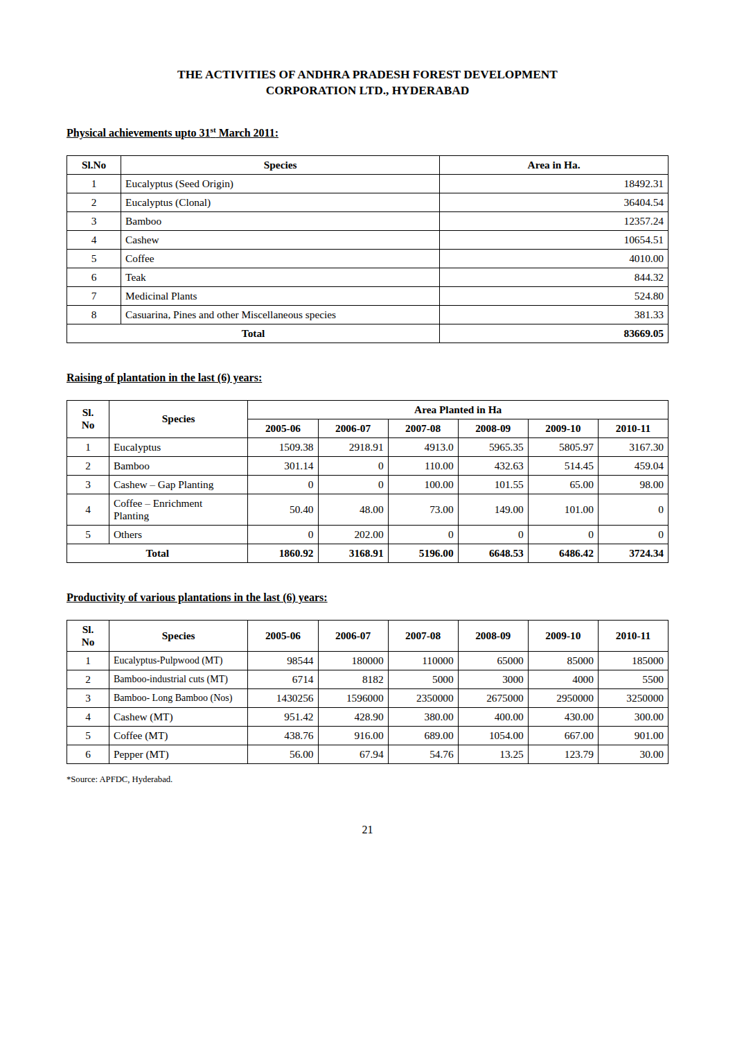THE ACTIVITIES OF ANDHRA PRADESH FOREST DEVELOPMENT
CORPORATION LTD., HYDERABAD
Physical achievements upto 31st March 2011:
| Sl.No | Species | Area in Ha. |
| --- | --- | --- |
| 1 | Eucalyptus (Seed Origin) | 18492.31 |
| 2 | Eucalyptus (Clonal) | 36404.54 |
| 3 | Bamboo | 12357.24 |
| 4 | Cashew | 10654.51 |
| 5 | Coffee | 4010.00 |
| 6 | Teak | 844.32 |
| 7 | Medicinal Plants | 524.80 |
| 8 | Casuarina, Pines and other Miscellaneous species | 381.33 |
| Total | 83669.05 |
Raising of plantation in the last (6) years:
| Sl. No | Species | Area Planted in Ha |
| --- | --- | --- |
| 2005-06 | 2006-07 | 2007-08 | 2008-09 | 2009-10 | 2010-11 |
| 1 | Eucalyptus | 1509.38 | 2918.91 | 4913.0 | 5965.35 | 5805.97 | 3167.30 |
| 2 | Bamboo | 301.14 | 0 | 110.00 | 432.63 | 514.45 | 459.04 |
| 3 | Cashew – Gap Planting | 0 | 0 | 100.00 | 101.55 | 65.00 | 98.00 |
| 4 | Coffee – Enrichment Planting | 50.40 | 48.00 | 73.00 | 149.00 | 101.00 | 0 |
| 5 | Others | 0 | 202.00 | 0 | 0 | 0 | 0 |
| Total | 1860.92 | 3168.91 | 5196.00 | 6648.53 | 6486.42 | 3724.34 |
Productivity of various plantations in the last (6) years:
| Sl. No | Species | 2005-06 | 2006-07 | 2007-08 | 2008-09 | 2009-10 | 2010-11 |
| --- | --- | --- | --- | --- | --- | --- | --- |
| 1 | Eucalyptus-Pulpwood (MT) | 98544 | 180000 | 110000 | 65000 | 85000 | 185000 |
| 2 | Bamboo-industrial cuts (MT) | 6714 | 8182 | 5000 | 3000 | 4000 | 5500 |
| 3 | Bamboo- Long Bamboo (Nos) | 1430256 | 1596000 | 2350000 | 2675000 | 2950000 | 3250000 |
| 4 | Cashew (MT) | 951.42 | 428.90 | 380.00 | 400.00 | 430.00 | 300.00 |
| 5 | Coffee (MT) | 438.76 | 916.00 | 689.00 | 1054.00 | 667.00 | 901.00 |
| 6 | Pepper (MT) | 56.00 | 67.94 | 54.76 | 13.25 | 123.79 | 30.00 |
*Source: APFDC, Hyderabad.
21